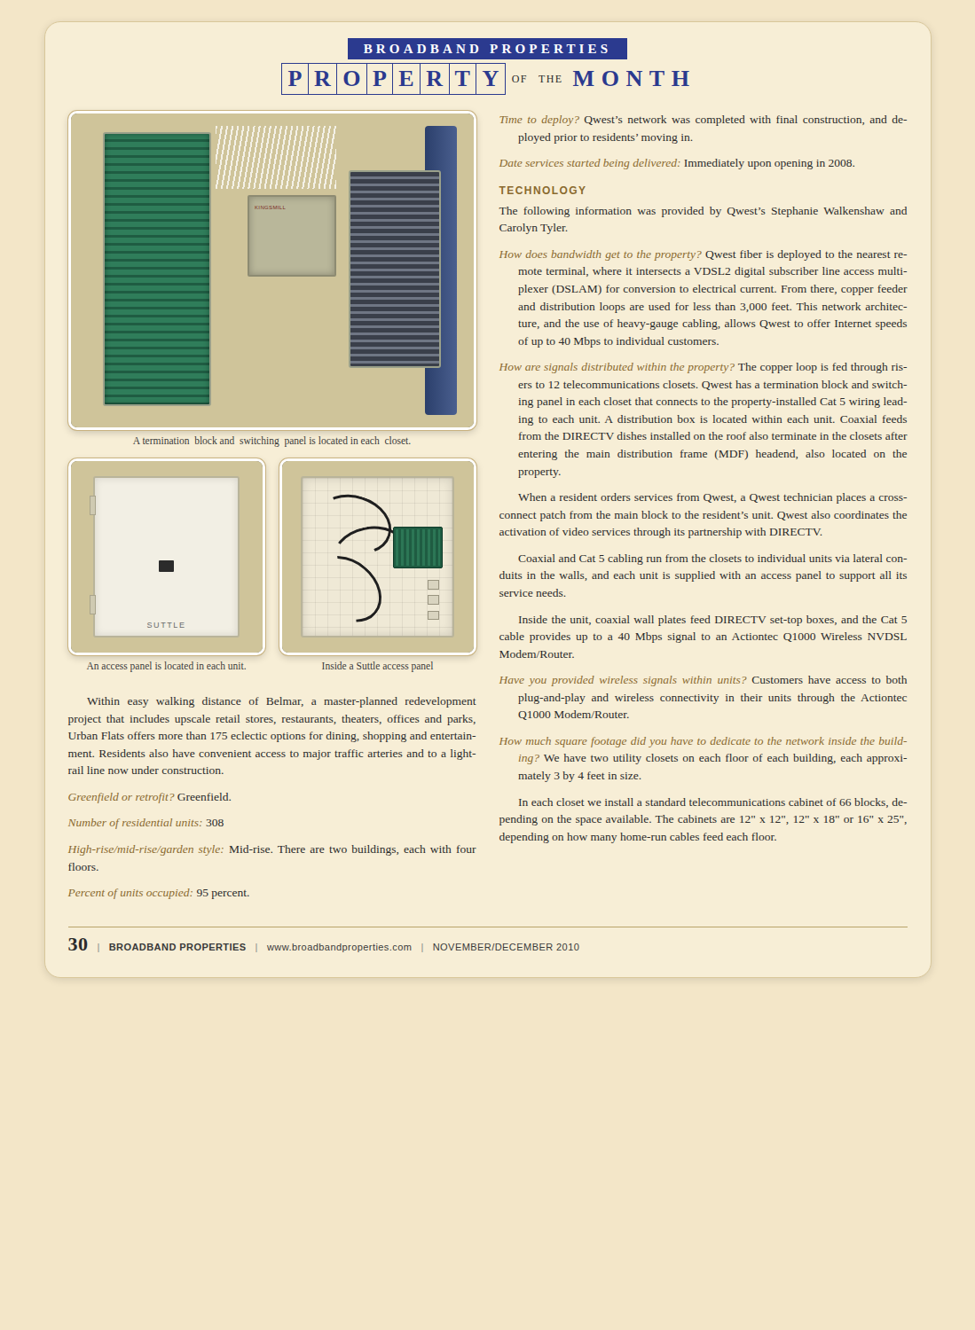Broadband Properties
PROPERTY of the MONTH
A termination block and switching panel is located in each closet.
SUTTLE
An access panel is located in each unit.
Inside a Suttle access panel
Within easy walking distance of Belmar, a master-planned redevelopment project that includes upscale retail stores, restaurants, theaters, offices and parks, Urban Flats offers more than 175 eclectic options for dining, shopping and entertainment. Residents also have convenient access to major traffic arteries and to a light-rail line now under construction.
Greenfield or retrofit? Greenfield.
Number of residential units: 308
High-rise/mid-rise/garden style: Mid-rise. There are two buildings, each with four floors.
Percent of units occupied: 95 percent.
Time to deploy? Qwest’s network was completed with final construction, and deployed prior to residents’ moving in.
Date services started being delivered: Immediately upon opening in 2008.
Technology
The following information was provided by Qwest’s Stephanie Walkenshaw and Carolyn Tyler.
How does bandwidth get to the property? Qwest fiber is deployed to the nearest remote terminal, where it intersects a VDSL2 digital subscriber line access multiplexer (DSLAM) for conversion to electrical current. From there, copper feeder and distribution loops are used for less than 3,000 feet. This network architecture, and the use of heavy-gauge cabling, allows Qwest to offer Internet speeds of up to 40 Mbps to individual customers.
How are signals distributed within the property? The copper loop is fed through risers to 12 telecommunications closets. Qwest has a termination block and switching panel in each closet that connects to the property-installed Cat 5 wiring leading to each unit. A distribution box is located within each unit. Coaxial feeds from the DIRECTV dishes installed on the roof also terminate in the closets after entering the main distribution frame (MDF) headend, also located on the property.
When a resident orders services from Qwest, a Qwest technician places a cross-connect patch from the main block to the resident’s unit. Qwest also coordinates the activation of video services through its partnership with DIRECTV.
Coaxial and Cat 5 cabling run from the closets to individual units via lateral conduits in the walls, and each unit is supplied with an access panel to support all its service needs.
Inside the unit, coaxial wall plates feed DIRECTV set-top boxes, and the Cat 5 cable provides up to a 40 Mbps signal to an Actiontec Q1000 Wireless NVDSL Modem/Router.
Have you provided wireless signals within units? Customers have access to both plug-and-play and wireless connectivity in their units through the Actiontec Q1000 Modem/Router.
How much square footage did you have to dedicate to the network inside the building? We have two utility closets on each floor of each building, each approximately 3 by 4 feet in size.
In each closet we install a standard telecommunications cabinet of 66 blocks, depending on the space available. The cabinets are 12" x 12", 12" x 18" or 16" x 25", depending on how many home-run cables feed each floor.
30 | BROADBAND PROPERTIES | www.broadbandproperties.com | NOVEMBER/DECEMBER 2010